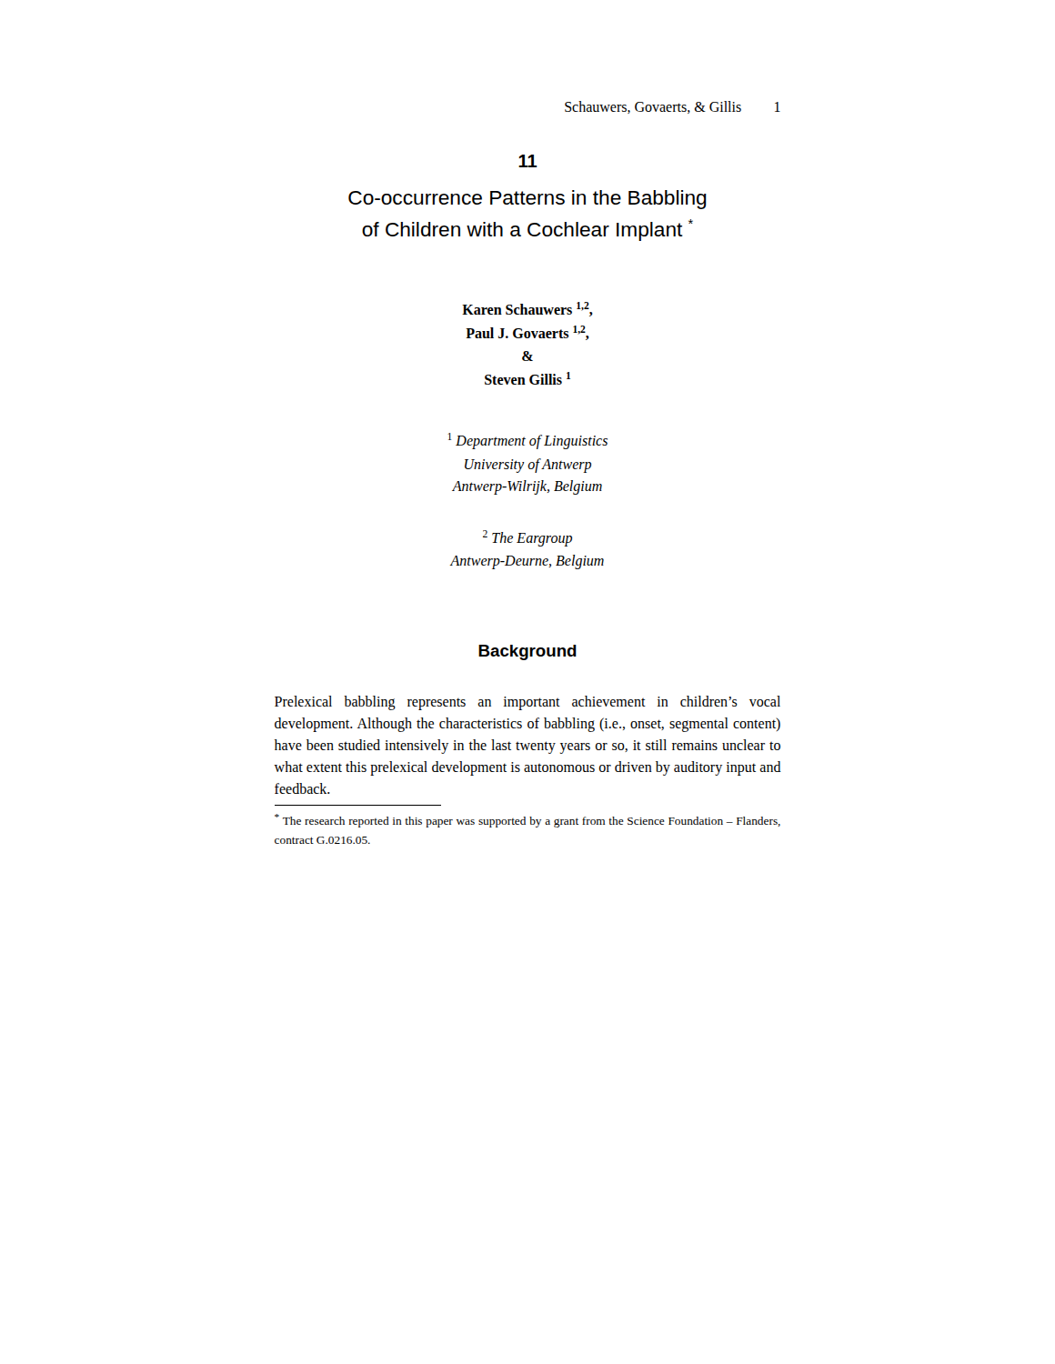Schauwers, Govaerts, & Gillis1
11
Co-occurrence Patterns in the Babbling
of Children with a Cochlear Implant *
Karen Schauwers 1,2,
Paul J. Govaerts 1,2,
&
Steven Gillis 1
1 Department of Linguistics
University of Antwerp
Antwerp-Wilrijk, Belgium
2 The Eargroup
Antwerp-Deurne, Belgium
Background
Prelexical babbling represents an important achievement in children’s vocal development. Although the characteristics of babbling (i.e., onset, segmental content) have been studied intensively in the last twenty years or so, it still remains unclear to what extent this prelexical development is autonomous or driven by auditory input and feedback.
* The research reported in this paper was supported by a grant from the Science Foundation – Flanders, contract G.0216.05.